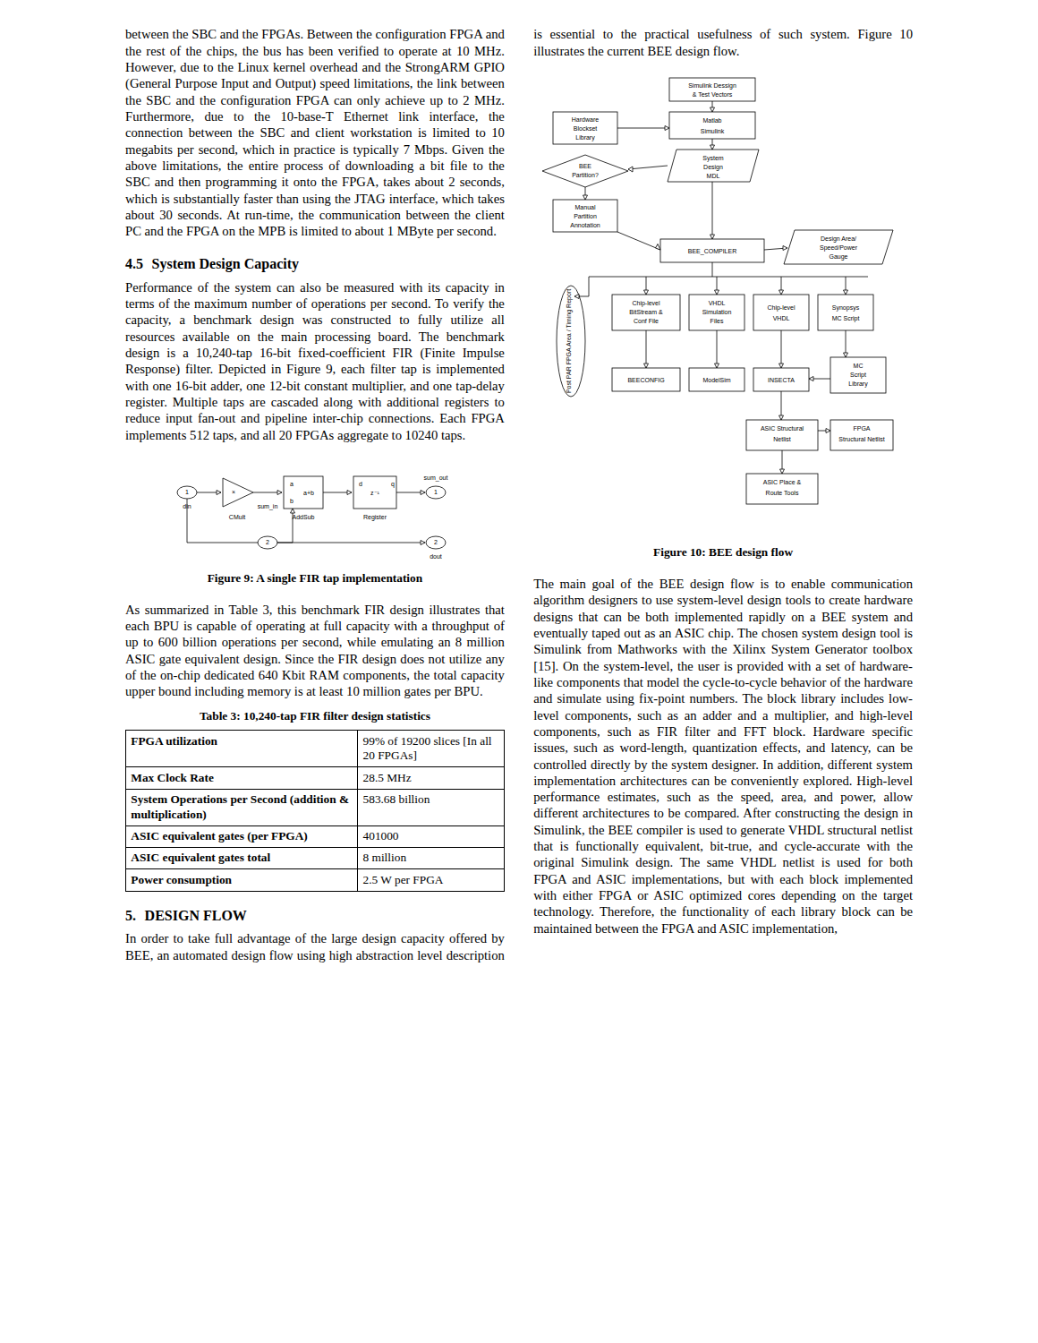between the SBC and the FPGAs. Between the configuration FPGA and the rest of the chips, the bus has been verified to operate at 10 MHz. However, due to the Linux kernel overhead and the StrongARM GPIO (General Purpose Input and Output) speed limitations, the link between the SBC and the configuration FPGA can only achieve up to 2 MHz. Furthermore, due to the 10-base-T Ethernet link interface, the connection between the SBC and client workstation is limited to 10 megabits per second, which in practice is typically 7 Mbps. Given the above limitations, the entire process of downloading a bit file to the SBC and then programming it onto the FPGA, takes about 2 seconds, which is substantially faster than using the JTAG interface, which takes about 30 seconds. At run-time, the communication between the client PC and the FPGA on the MPB is limited to about 1 MByte per second.
4.5 System Design Capacity
Performance of the system can also be measured with its capacity in terms of the maximum number of operations per second. To verify the capacity, a benchmark design was constructed to fully utilize all resources available on the main processing board. The benchmark design is a 10,240-tap 16-bit fixed-coefficient FIR (Finite Impulse Response) filter. Depicted in Figure 9, each filter tap is implemented with one 16-bit adder, one 12-bit constant multiplier, and one tap-delay register. Multiple taps are cascaded along with additional registers to reduce input fan-out and pipeline inter-chip connections. Each FPGA implements 512 taps, and all 20 FPGAs aggregate to 10240 taps.
1 din × CMult sum_in a b a+b AddSub d z⁻¹ q Register 1 sum_out 2 dout 2
Figure 9: A single FIR tap implementation
As summarized in Table 3, this benchmark FIR design illustrates that each BPU is capable of operating at full capacity with a throughput of up to 600 billion operations per second, while emulating an 8 million ASIC gate equivalent design. Since the FIR design does not utilize any of the on-chip dedicated 640 Kbit RAM components, the total capacity upper bound including memory is at least 10 million gates per BPU.
Table 3: 10,240-tap FIR filter design statistics
| FPGA utilization | 99% of 19200 slices [In all 20 FPGAs] |
| Max Clock Rate | 28.5 MHz |
| System Operations per Second (addition & multiplication) | 583.68 billion |
| ASIC equivalent gates (per FPGA) | 401000 |
| ASIC equivalent gates total | 8 million |
| Power consumption | 2.5 W per FPGA |
5. DESIGN FLOW
In order to take full advantage of the large design capacity offered by BEE, an automated design flow using high abstraction level description is essential to the practical usefulness of such system. Figure 10 illustrates the current BEE design flow.
Simulink Dessign & Test Vectors Hardware Blockset Library Matlab Simulink System Design MDL BEE Partition? Manual Partition Annotation BEE_COMPILER Design Area/ Speed/Power Gauge Post PAR FPGA Area / Timing Report Chip-level BitStream & Conf File VHDL Simulation Files Chip-level VHDL Synopsys MC Script BEECONFIG ModelSim INSECTA MC Script Library ASIC Structural Netlist FPGA Structural Netlist ASIC Place & Route Tools
Figure 10: BEE design flow
The main goal of the BEE design flow is to enable communication algorithm designers to use system-level design tools to create hardware designs that can be both implemented rapidly on a BEE system and eventually taped out as an ASIC chip. The chosen system design tool is Simulink from Mathworks with the Xilinx System Generator toolbox [15]. On the system-level, the user is provided with a set of hardware-like components that model the cycle-to-cycle behavior of the hardware and simulate using fix-point numbers. The block library includes low-level components, such as an adder and a multiplier, and high-level components, such as FIR filter and FFT block. Hardware specific issues, such as word-length, quantization effects, and latency, can be controlled directly by the system designer. In addition, different system implementation architectures can be conveniently explored. High-level performance estimates, such as the speed, area, and power, allow different architectures to be compared. After constructing the design in Simulink, the BEE compiler is used to generate VHDL structural netlist that is functionally equivalent, bit-true, and cycle-accurate with the original Simulink design. The same VHDL netlist is used for both FPGA and ASIC implementations, but with each block implemented with either FPGA or ASIC optimized cores depending on the target technology. Therefore, the functionality of each library block can be maintained between the FPGA and ASIC implementation,